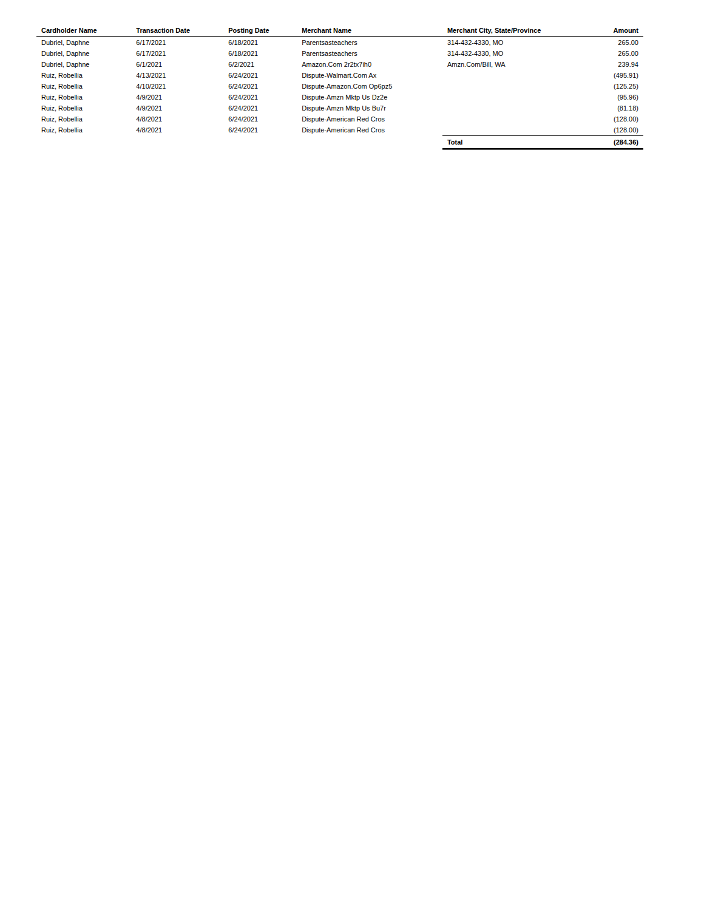| Cardholder Name | Transaction Date | Posting Date | Merchant Name | Merchant City, State/Province | Amount |
| --- | --- | --- | --- | --- | --- |
| Dubriel, Daphne | 6/17/2021 | 6/18/2021 | Parentsasteachers | 314-432-4330, MO | 265.00 |
| Dubriel, Daphne | 6/17/2021 | 6/18/2021 | Parentsasteachers | 314-432-4330, MO | 265.00 |
| Dubriel, Daphne | 6/1/2021 | 6/2/2021 | Amazon.Com 2r2tx7ih0 | Amzn.Com/Bill, WA | 239.94 |
| Ruiz, Robellia | 4/13/2021 | 6/24/2021 | Dispute-Walmart.Com Ax | | (495.91) |
| Ruiz, Robellia | 4/10/2021 | 6/24/2021 | Dispute-Amazon.Com Op6pz5 | | (125.25) |
| Ruiz, Robellia | 4/9/2021 | 6/24/2021 | Dispute-Amzn Mktp Us Dz2e | | (95.96) |
| Ruiz, Robellia | 4/9/2021 | 6/24/2021 | Dispute-Amzn Mktp Us Bu7r | | (81.18) |
| Ruiz, Robellia | 4/8/2021 | 6/24/2021 | Dispute-American Red Cros | | (128.00) |
| Ruiz, Robellia | 4/8/2021 | 6/24/2021 | Dispute-American Red Cros | | (128.00) |
| | Total | (284.36) |